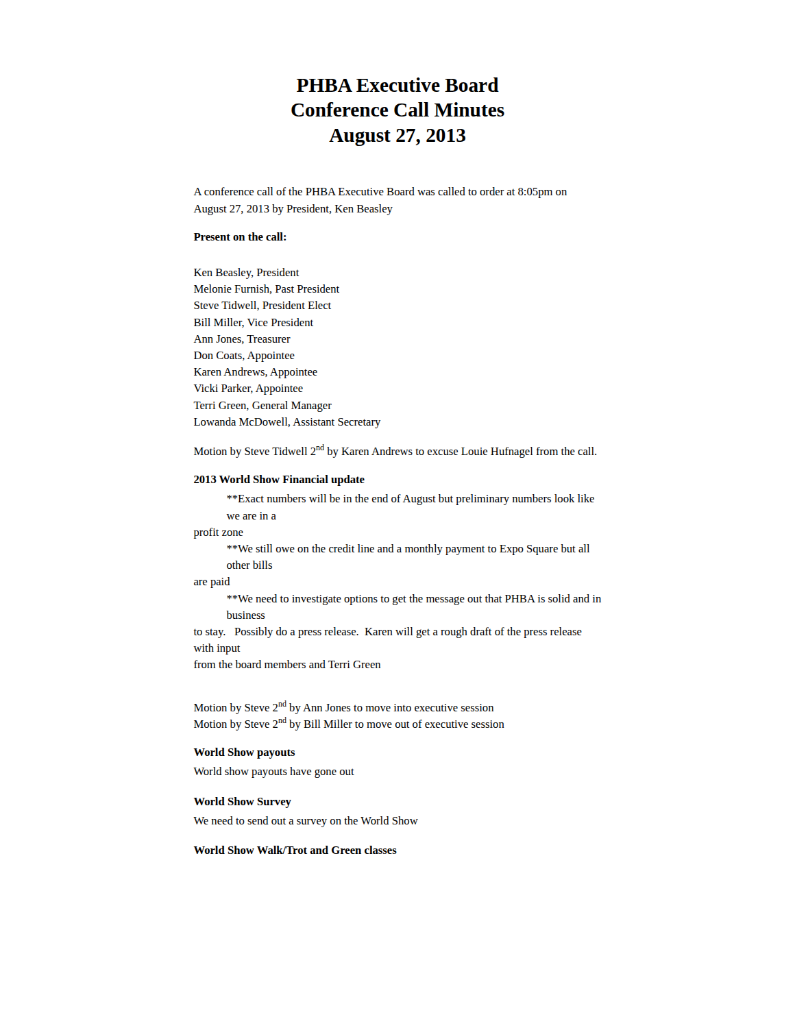PHBA Executive Board
Conference Call Minutes
August 27, 2013
A conference call of the PHBA Executive Board was called to order at 8:05pm on August 27, 2013 by President, Ken Beasley
Present on the call:
Ken Beasley, President
Melonie Furnish, Past President
Steve Tidwell, President Elect
Bill Miller, Vice President
Ann Jones, Treasurer
Don Coats, Appointee
Karen Andrews, Appointee
Vicki Parker, Appointee
Terri Green, General Manager
Lowanda McDowell, Assistant Secretary
Motion by Steve Tidwell 2nd by Karen Andrews to excuse Louie Hufnagel from the call.
2013 World Show Financial update
**Exact numbers will be in the end of August but preliminary numbers look like we are in a
profit zone
**We still owe on the credit line and a monthly payment to Expo Square but all other bills
are paid
**We need to investigate options to get the message out that PHBA is solid and in business
to stay. Possibly do a press release. Karen will get a rough draft of the press release with input
from the board members and Terri Green
Motion by Steve 2nd by Ann Jones to move into executive session
Motion by Steve 2nd by Bill Miller to move out of executive session
World Show payouts
World show payouts have gone out
World Show Survey
We need to send out a survey on the World Show
World Show Walk/Trot and Green classes